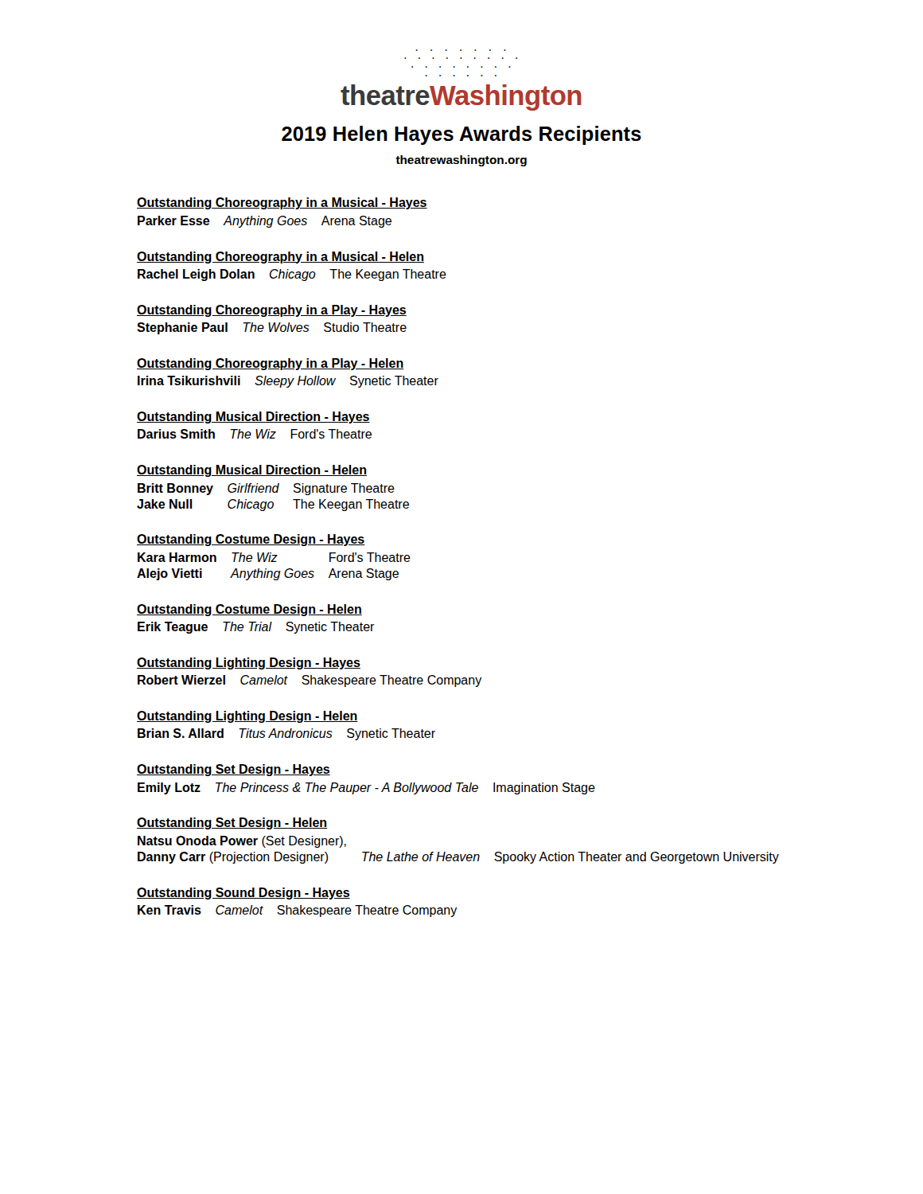· · · · · · ·
· · · · · · · · ·
· · · · · · · ·
· · · · · ·
theatre Washington
2019 Helen Hayes Awards Recipients
theatrewashington.org
Outstanding Choreography in a Musical - Hayes
| Parker Esse | Anything Goes | Arena Stage |
Outstanding Choreography in a Musical - Helen
| Rachel Leigh Dolan | Chicago | The Keegan Theatre |
Outstanding Choreography in a Play - Hayes
| Stephanie Paul | The Wolves | Studio Theatre |
Outstanding Choreography in a Play - Helen
| Irina Tsikurishvili | Sleepy Hollow | Synetic Theater |
Outstanding Musical Direction - Hayes
| Darius Smith | The Wiz | Ford's Theatre |
Outstanding Musical Direction - Helen
| Britt Bonney | Girlfriend | Signature Theatre |
| Jake Null | Chicago | The Keegan Theatre |
Outstanding Costume Design - Hayes
| Kara Harmon | The Wiz | Ford's Theatre |
| Alejo Vietti | Anything Goes | Arena Stage |
Outstanding Costume Design - Helen
| Erik Teague | The Trial | Synetic Theater |
Outstanding Lighting Design - Hayes
| Robert Wierzel | Camelot | Shakespeare Theatre Company |
Outstanding Lighting Design - Helen
| Brian S. Allard | Titus Andronicus | Synetic Theater |
Outstanding Set Design - Hayes
| Emily Lotz | The Princess & The Pauper - A Bollywood Tale | Imagination Stage |
Outstanding Set Design - Helen
| Natsu Onoda Power (Set Designer), |
| Danny Carr (Projection Designer) | The Lathe of Heaven | Spooky Action Theater and Georgetown University |
Outstanding Sound Design - Hayes
| Ken Travis | Camelot | Shakespeare Theatre Company |